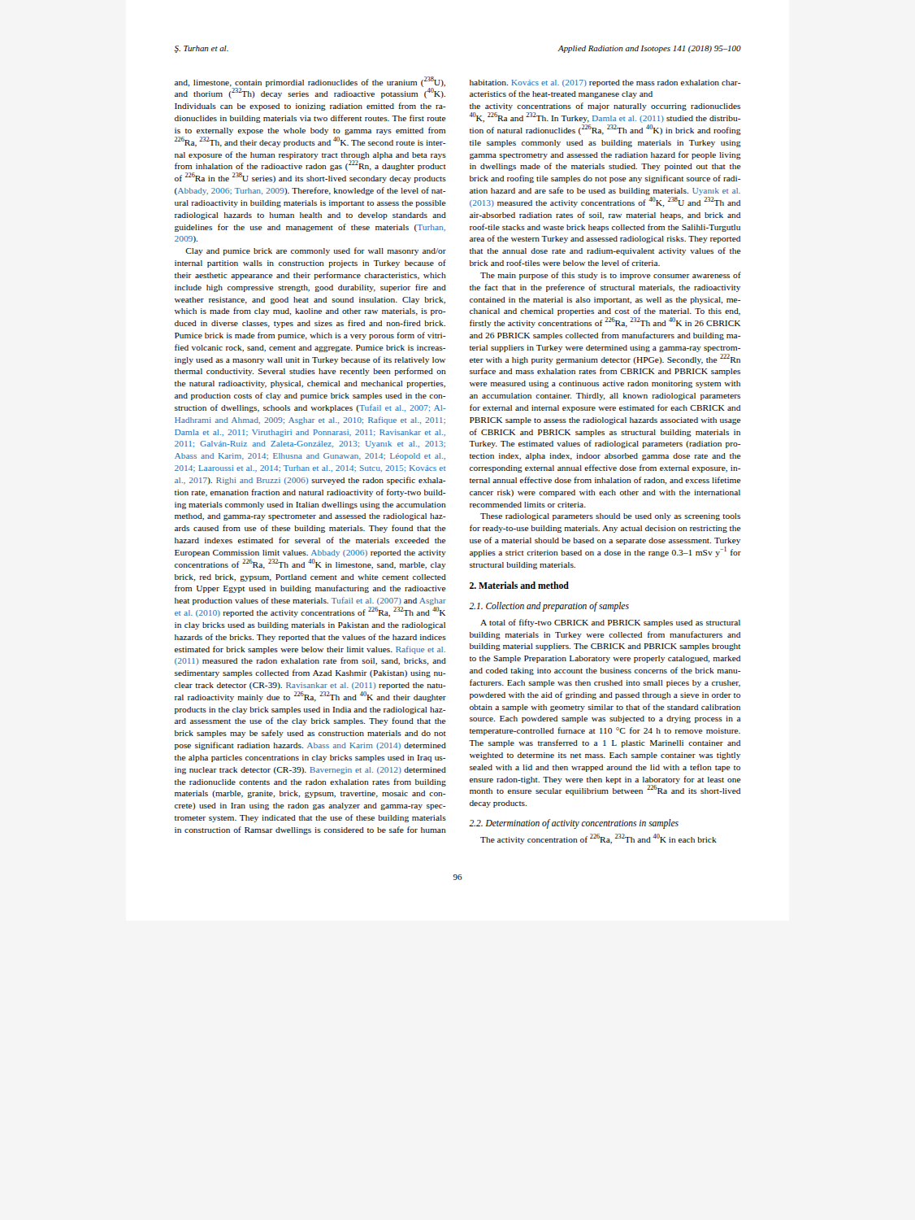Ş. Turhan et al.
Applied Radiation and Isotopes 141 (2018) 95–100
and, limestone, contain primordial radionuclides of the uranium (238U), and thorium (232Th) decay series and radioactive potassium (40K). Individuals can be exposed to ionizing radiation emitted from the radionuclides in building materials via two different routes. The first route is to externally expose the whole body to gamma rays emitted from 226Ra, 232Th, and their decay products and 40K. The second route is internal exposure of the human respiratory tract through alpha and beta rays from inhalation of the radioactive radon gas (222Rn, a daughter product of 226Ra in the 238U series) and its short-lived secondary decay products (Abbady, 2006; Turhan, 2009). Therefore, knowledge of the level of natural radioactivity in building materials is important to assess the possible radiological hazards to human health and to develop standards and guidelines for the use and management of these materials (Turhan, 2009).
Clay and pumice brick are commonly used for wall masonry and/or internal partition walls in construction projects in Turkey because of their aesthetic appearance and their performance characteristics, which include high compressive strength, good durability, superior fire and weather resistance, and good heat and sound insulation. Clay brick, which is made from clay mud, kaoline and other raw materials, is produced in diverse classes, types and sizes as fired and non-fired brick. Pumice brick is made from pumice, which is a very porous form of vitrified volcanic rock, sand, cement and aggregate. Pumice brick is increasingly used as a masonry wall unit in Turkey because of its relatively low thermal conductivity. Several studies have recently been performed on the natural radioactivity, physical, chemical and mechanical properties, and production costs of clay and pumice brick samples used in the construction of dwellings, schools and workplaces (Tufail et al., 2007; Al-Hadhrami and Ahmad, 2009; Asghar et al., 2010; Rafique et al., 2011; Damla et al., 2011; Viruthagiri and Ponnarasi, 2011; Ravisankar et al., 2011; Galván-Ruiz and Zaleta-González, 2013; Uyanık et al., 2013; Abass and Karim, 2014; Elhusna and Gunawan, 2014; Léopold et al., 2014; Laaroussi et al., 2014; Turhan et al., 2014; Sutcu, 2015; Kovács et al., 2017). Righi and Bruzzi (2006) surveyed the radon specific exhalation rate, emanation fraction and natural radioactivity of forty-two building materials commonly used in Italian dwellings using the accumulation method, and gamma-ray spectrometer and assessed the radiological hazards caused from use of these building materials. They found that the hazard indexes estimated for several of the materials exceeded the European Commission limit values. Abbady (2006) reported the activity concentrations of 226Ra, 232Th and 40K in limestone, sand, marble, clay brick, red brick, gypsum, Portland cement and white cement collected from Upper Egypt used in building manufacturing and the radioactive heat production values of these materials. Tufail et al. (2007) and Asghar et al. (2010) reported the activity concentrations of 226Ra, 232Th and 40K in clay bricks used as building materials in Pakistan and the radiological hazards of the bricks. They reported that the values of the hazard indices estimated for brick samples were below their limit values. Rafique et al. (2011) measured the radon exhalation rate from soil, sand, bricks, and sedimentary samples collected from Azad Kashmir (Pakistan) using nuclear track detector (CR-39). Ravisankar et al. (2011) reported the natural radioactivity mainly due to 226Ra, 232Th and 40K and their daughter products in the clay brick samples used in India and the radiological hazard assessment the use of the clay brick samples. They found that the brick samples may be safely used as construction materials and do not pose significant radiation hazards. Abass and Karim (2014) determined the alpha particles concentrations in clay bricks samples used in Iraq using nuclear track detector (CR-39). Bavernegin et al. (2012) determined the radionuclide contents and the radon exhalation rates from building materials (marble, granite, brick, gypsum, travertine, mosaic and concrete) used in Iran using the radon gas analyzer and gamma-ray spectrometer system. They indicated that the use of these building materials in construction of Ramsar dwellings is considered to be safe for human habitation. Kovács et al. (2017) reported the mass radon exhalation characteristics of the heat-treated manganese clay and
the activity concentrations of major naturally occurring radionuclides 40K, 226Ra and 232Th. In Turkey, Damla et al. (2011) studied the distribution of natural radionuclides (226Ra, 232Th and 40K) in brick and roofing tile samples commonly used as building materials in Turkey using gamma spectrometry and assessed the radiation hazard for people living in dwellings made of the materials studied. They pointed out that the brick and roofing tile samples do not pose any significant source of radiation hazard and are safe to be used as building materials. Uyanık et al. (2013) measured the activity concentrations of 40K, 238U and 232Th and air-absorbed radiation rates of soil, raw material heaps, and brick and roof-tile stacks and waste brick heaps collected from the Salihli-Turgutlu area of the western Turkey and assessed radiological risks. They reported that the annual dose rate and radium-equivalent activity values of the brick and roof-tiles were below the level of criteria.
The main purpose of this study is to improve consumer awareness of the fact that in the preference of structural materials, the radioactivity contained in the material is also important, as well as the physical, mechanical and chemical properties and cost of the material. To this end, firstly the activity concentrations of 226Ra, 232Th and 40K in 26 CBRICK and 26 PBRICK samples collected from manufacturers and building material suppliers in Turkey were determined using a gamma-ray spectrometer with a high purity germanium detector (HPGe). Secondly, the 222Rn surface and mass exhalation rates from CBRICK and PBRICK samples were measured using a continuous active radon monitoring system with an accumulation container. Thirdly, all known radiological parameters for external and internal exposure were estimated for each CBRICK and PBRICK sample to assess the radiological hazards associated with usage of CBRICK and PBRICK samples as structural building materials in Turkey. The estimated values of radiological parameters (radiation protection index, alpha index, indoor absorbed gamma dose rate and the corresponding external annual effective dose from external exposure, internal annual effective dose from inhalation of radon, and excess lifetime cancer risk) were compared with each other and with the international recommended limits or criteria.
These radiological parameters should be used only as screening tools for ready-to-use building materials. Any actual decision on restricting the use of a material should be based on a separate dose assessment. Turkey applies a strict criterion based on a dose in the range 0.3–1 mSv y−1 for structural building materials.
2. Materials and method
2.1. Collection and preparation of samples
A total of fifty-two CBRICK and PBRICK samples used as structural building materials in Turkey were collected from manufacturers and building material suppliers. The CBRICK and PBRICK samples brought to the Sample Preparation Laboratory were properly catalogued, marked and coded taking into account the business concerns of the brick manufacturers. Each sample was then crushed into small pieces by a crusher, powdered with the aid of grinding and passed through a sieve in order to obtain a sample with geometry similar to that of the standard calibration source. Each powdered sample was subjected to a drying process in a temperature-controlled furnace at 110 °C for 24 h to remove moisture. The sample was transferred to a 1 L plastic Marinelli container and weighted to determine its net mass. Each sample container was tightly sealed with a lid and then wrapped around the lid with a teflon tape to ensure radon-tight. They were then kept in a laboratory for at least one month to ensure secular equilibrium between 226Ra and its short-lived decay products.
2.2. Determination of activity concentrations in samples
The activity concentration of 226Ra, 232Th and 40K in each brick
96